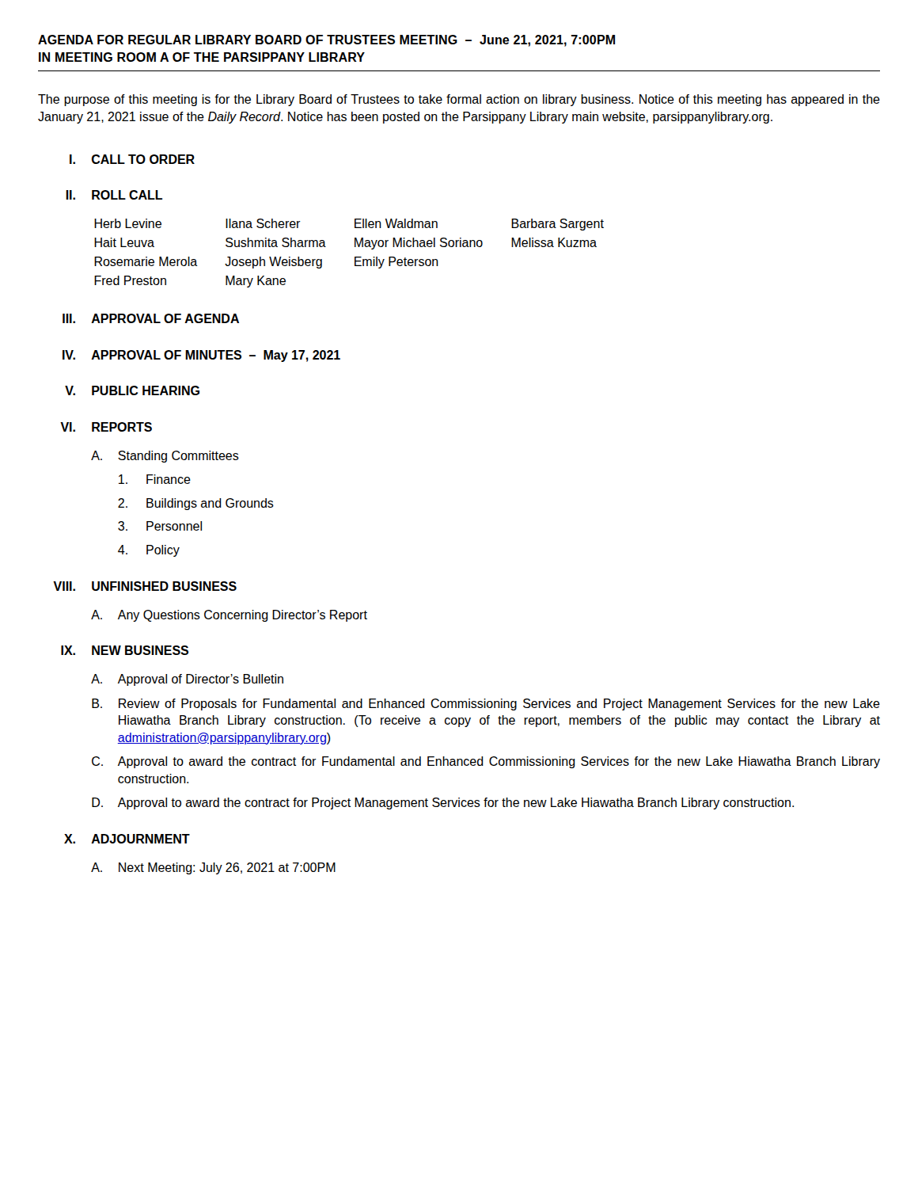AGENDA FOR REGULAR LIBRARY BOARD OF TRUSTEES MEETING – June 21, 2021, 7:00PM
IN MEETING ROOM A OF THE PARSIPPANY LIBRARY
The purpose of this meeting is for the Library Board of Trustees to take formal action on library business. Notice of this meeting has appeared in the January 21, 2021 issue of the Daily Record. Notice has been posted on the Parsippany Library main website, parsippanylibrary.org.
I. CALL TO ORDER
II. ROLL CALL
| Herb Levine | Ilana Scherer | Ellen Waldman | Barbara Sargent |
| Hait Leuva | Sushmita Sharma | Mayor Michael Soriano | Melissa Kuzma |
| Rosemarie Merola | Joseph Weisberg | Emily Peterson | |
| Fred Preston | Mary Kane | | |
III. APPROVAL OF AGENDA
IV. APPROVAL OF MINUTES – May 17, 2021
V. PUBLIC HEARING
VI. REPORTS
A. Standing Committees
1. Finance
2. Buildings and Grounds
3. Personnel
4. Policy
VIII. UNFINISHED BUSINESS
A. Any Questions Concerning Director’s Report
IX. NEW BUSINESS
A. Approval of Director’s Bulletin
B. Review of Proposals for Fundamental and Enhanced Commissioning Services and Project Management Services for the new Lake Hiawatha Branch Library construction. (To receive a copy of the report, members of the public may contact the Library at administration@parsippanylibrary.org)
C. Approval to award the contract for Fundamental and Enhanced Commissioning Services for the new Lake Hiawatha Branch Library construction.
D. Approval to award the contract for Project Management Services for the new Lake Hiawatha Branch Library construction.
X. ADJOURNMENT
A. Next Meeting: July 26, 2021 at 7:00PM